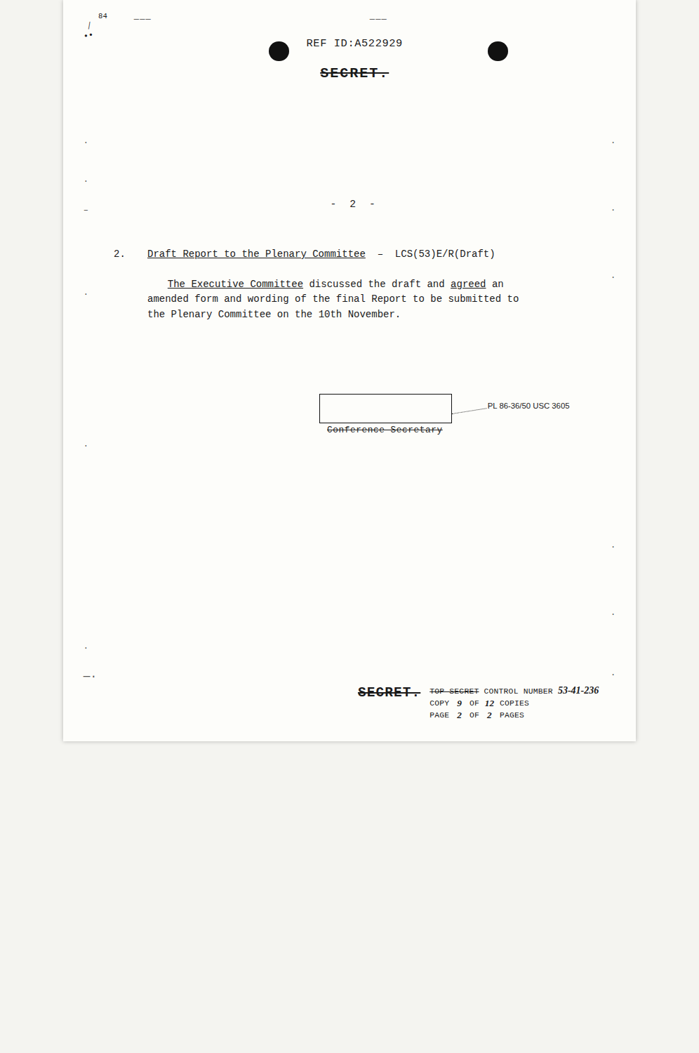84
⁄
••
———
———
·
·
–
·
·
·
—·
·
·
·
·
·
·
REF ID:A522929
SECRET.
- 2 -
2.
Draft Report to the Plenary Committee – LCS(53)E/R(Draft)
The Executive Committee discussed the draft and agreed an amended form and wording of the final Report to be submitted to the Plenary Committee on the 10th November.
Conference Secretary
PL 86-36/50 USC 3605
SECRET. TOP SECRET CONTROL NUMBER 53-41-236
| COPY | 9 | OF | 12 | COPIES |
| PAGE | 2 | OF | 2 | PAGES |